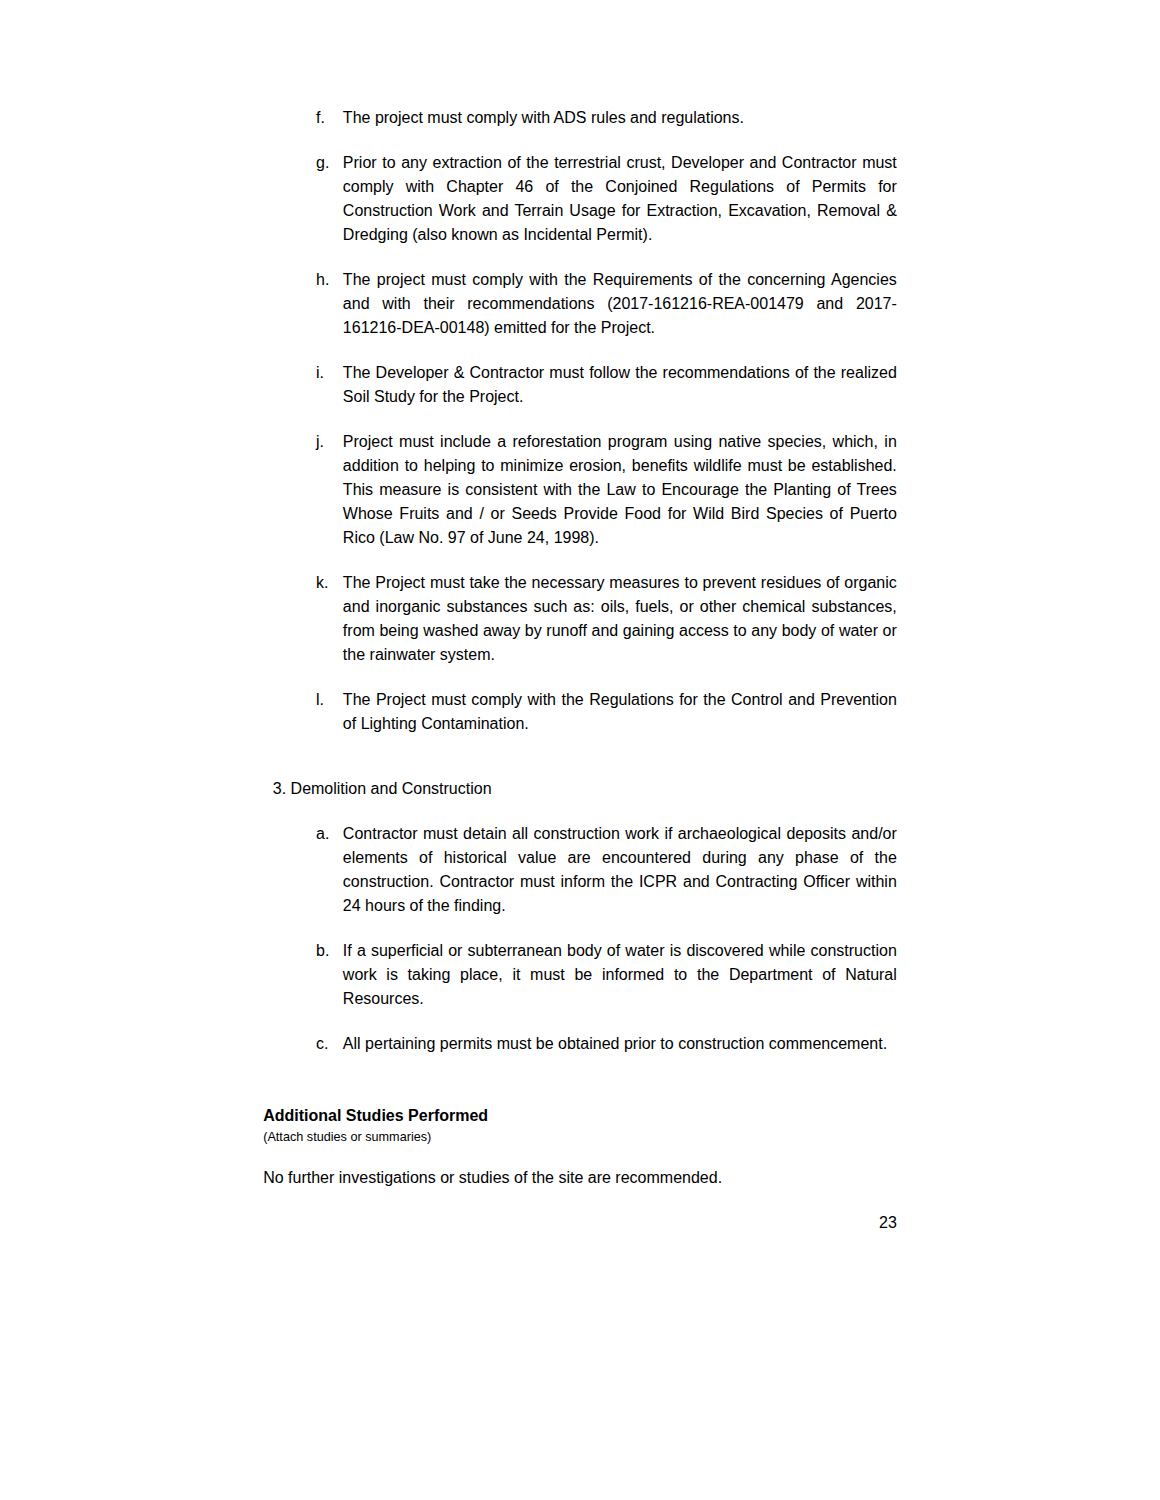f. The project must comply with ADS rules and regulations.
g. Prior to any extraction of the terrestrial crust, Developer and Contractor must comply with Chapter 46 of the Conjoined Regulations of Permits for Construction Work and Terrain Usage for Extraction, Excavation, Removal & Dredging (also known as Incidental Permit).
h. The project must comply with the Requirements of the concerning Agencies and with their recommendations (2017-161216-REA-001479 and 2017-161216-DEA-00148) emitted for the Project.
i. The Developer & Contractor must follow the recommendations of the realized Soil Study for the Project.
j. Project must include a reforestation program using native species, which, in addition to helping to minimize erosion, benefits wildlife must be established. This measure is consistent with the Law to Encourage the Planting of Trees Whose Fruits and / or Seeds Provide Food for Wild Bird Species of Puerto Rico (Law No. 97 of June 24, 1998).
k. The Project must take the necessary measures to prevent residues of organic and inorganic substances such as: oils, fuels, or other chemical substances, from being washed away by runoff and gaining access to any body of water or the rainwater system.
l. The Project must comply with the Regulations for the Control and Prevention of Lighting Contamination.
3. Demolition and Construction
a. Contractor must detain all construction work if archaeological deposits and/or elements of historical value are encountered during any phase of the construction. Contractor must inform the ICPR and Contracting Officer within 24 hours of the finding.
b. If a superficial or subterranean body of water is discovered while construction work is taking place, it must be informed to the Department of Natural Resources.
c. All pertaining permits must be obtained prior to construction commencement.
Additional Studies Performed
(Attach studies or summaries)
No further investigations or studies of the site are recommended.
23